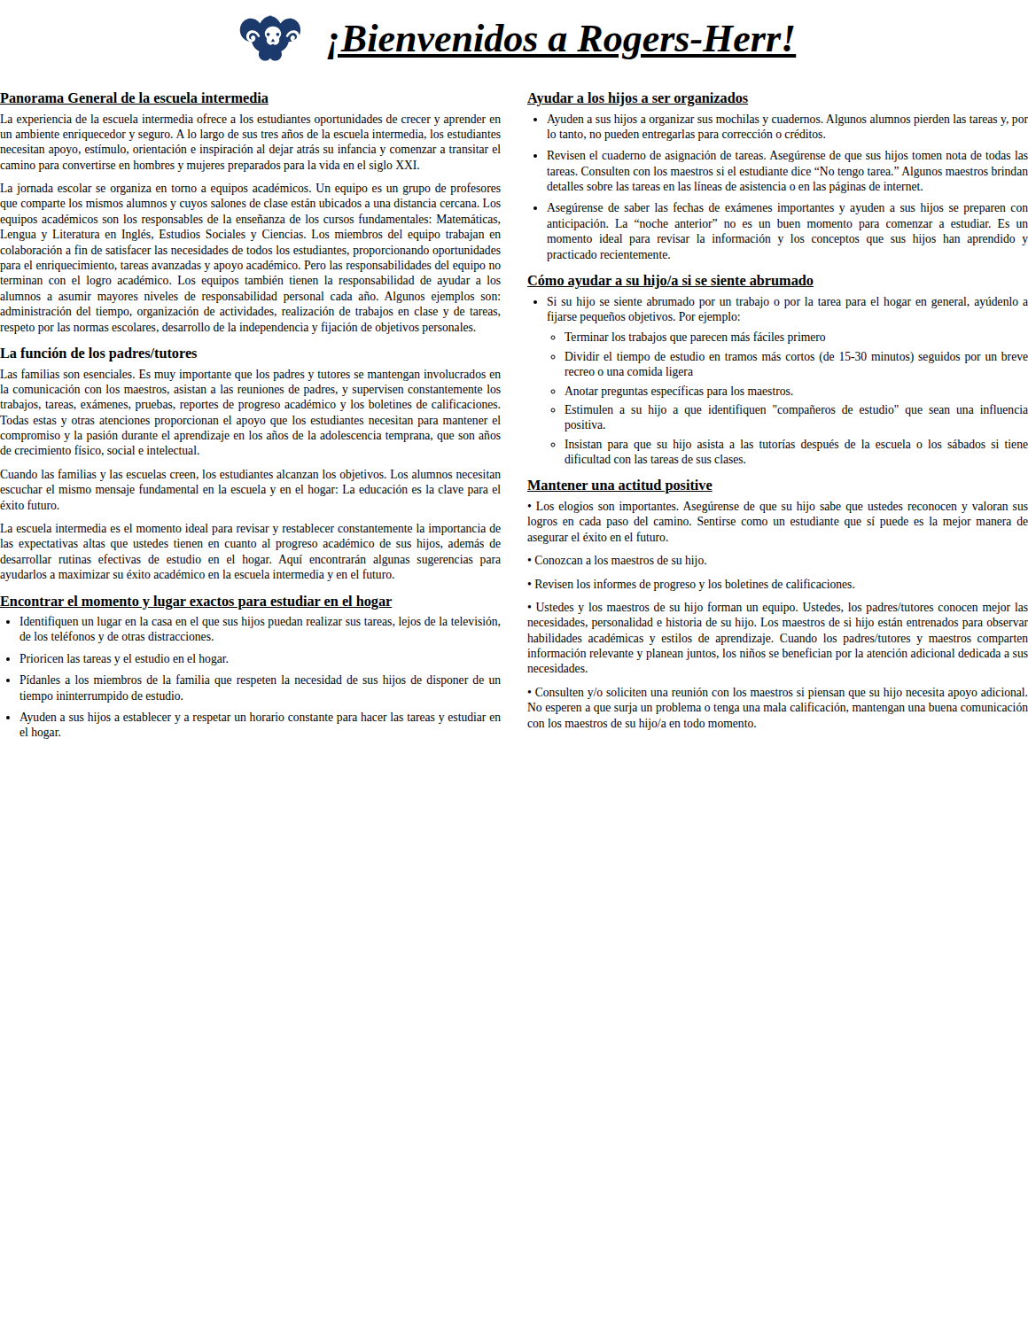¡Bienvenidos a Rogers-Herr!
Panorama General de la escuela intermedia
La experiencia de la escuela intermedia ofrece a los estudiantes oportunidades de crecer y aprender en un ambiente enriquecedor y seguro. A lo largo de sus tres años de la escuela intermedia, los estudiantes necesitan apoyo, estímulo, orientación e inspiración al dejar atrás su infancia y comenzar a transitar el camino para convertirse en hombres y mujeres preparados para la vida en el siglo XXI.
La jornada escolar se organiza en torno a equipos académicos. Un equipo es un grupo de profesores que comparte los mismos alumnos y cuyos salones de clase están ubicados a una distancia cercana. Los equipos académicos son los responsables de la enseñanza de los cursos fundamentales: Matemáticas, Lengua y Literatura en Inglés, Estudios Sociales y Ciencias. Los miembros del equipo trabajan en colaboración a fin de satisfacer las necesidades de todos los estudiantes, proporcionando oportunidades para el enriquecimiento, tareas avanzadas y apoyo académico. Pero las responsabilidades del equipo no terminan con el logro académico. Los equipos también tienen la responsabilidad de ayudar a los alumnos a asumir mayores niveles de responsabilidad personal cada año. Algunos ejemplos son: administración del tiempo, organización de actividades, realización de trabajos en clase y de tareas, respeto por las normas escolares, desarrollo de la independencia y fijación de objetivos personales.
La función de los padres/tutores
Las familias son esenciales. Es muy importante que los padres y tutores se mantengan involucrados en la comunicación con los maestros, asistan a las reuniones de padres, y supervisen constantemente los trabajos, tareas, exámenes, pruebas, reportes de progreso académico y los boletines de calificaciones. Todas estas y otras atenciones proporcionan el apoyo que los estudiantes necesitan para mantener el compromiso y la pasión durante el aprendizaje en los años de la adolescencia temprana, que son años de crecimiento físico, social e intelectual.
Cuando las familias y las escuelas creen, los estudiantes alcanzan los objetivos. Los alumnos necesitan escuchar el mismo mensaje fundamental en la escuela y en el hogar: La educación es la clave para el éxito futuro.
La escuela intermedia es el momento ideal para revisar y restablecer constantemente la importancia de las expectativas altas que ustedes tienen en cuanto al progreso académico de sus hijos, además de desarrollar rutinas efectivas de estudio en el hogar. Aquí encontrarán algunas sugerencias para ayudarlos a maximizar su éxito académico en la escuela intermedia y en el futuro.
Encontrar el momento y lugar exactos para estudiar en el hogar
Identifiquen un lugar en la casa en el que sus hijos puedan realizar sus tareas, lejos de la televisión, de los teléfonos y de otras distracciones.
Prioricen las tareas y el estudio en el hogar.
Pídanles a los miembros de la familia que respeten la necesidad de sus hijos de disponer de un tiempo ininterrumpido de estudio.
Ayuden a sus hijos a establecer y a respetar un horario constante para hacer las tareas y estudiar en el hogar.
Ayudar a los hijos a ser organizados
Ayuden a sus hijos a organizar sus mochilas y cuadernos. Algunos alumnos pierden las tareas y, por lo tanto, no pueden entregarlas para corrección o créditos.
Revisen el cuaderno de asignación de tareas. Asegúrense de que sus hijos tomen nota de todas las tareas. Consulten con los maestros si el estudiante dice “No tengo tarea.” Algunos maestros brindan detalles sobre las tareas en las líneas de asistencia o en las páginas de internet.
Asegúrense de saber las fechas de exámenes importantes y ayuden a sus hijos se preparen con anticipación. La “noche anterior” no es un buen momento para comenzar a estudiar. Es un momento ideal para revisar la información y los conceptos que sus hijos han aprendido y practicado recientemente.
Cómo ayudar a su hijo/a si se siente abrumado
Si su hijo se siente abrumado por un trabajo o por la tarea para el hogar en general, ayúdenlo a fijarse pequeños objetivos. Por ejemplo:
Terminar los trabajos que parecen más fáciles primero
Dividir el tiempo de estudio en tramos más cortos (de 15-30 minutos) seguidos por un breve recreo o una comida ligera
Anotar preguntas específicas para los maestros.
Estimulen a su hijo a que identifiquen "compañeros de estudio" que sean una influencia positiva.
Insistan para que su hijo asista a las tutorías después de la escuela o los sábados si tiene dificultad con las tareas de sus clases.
Mantener una actitud positive
• Los elogios son importantes. Asegúrense de que su hijo sabe que ustedes reconocen y valoran sus logros en cada paso del camino. Sentirse como un estudiante que sí puede es la mejor manera de asegurar el éxito en el futuro.
• Conozcan a los maestros de su hijo.
• Revisen los informes de progreso y los boletines de calificaciones.
• Ustedes y los maestros de su hijo forman un equipo. Ustedes, los padres/tutores conocen mejor las necesidades, personalidad e historia de su hijo. Los maestros de si hijo están entrenados para observar habilidades académicas y estilos de aprendizaje. Cuando los padres/tutores y maestros comparten información relevante y planean juntos, los niños se benefician por la atención adicional dedicada a sus necesidades.
• Consulten y/o soliciten una reunión con los maestros si piensan que su hijo necesita apoyo adicional. No esperen a que surja un problema o tenga una mala calificación, mantengan una buena comunicación con los maestros de su hijo/a en todo momento.